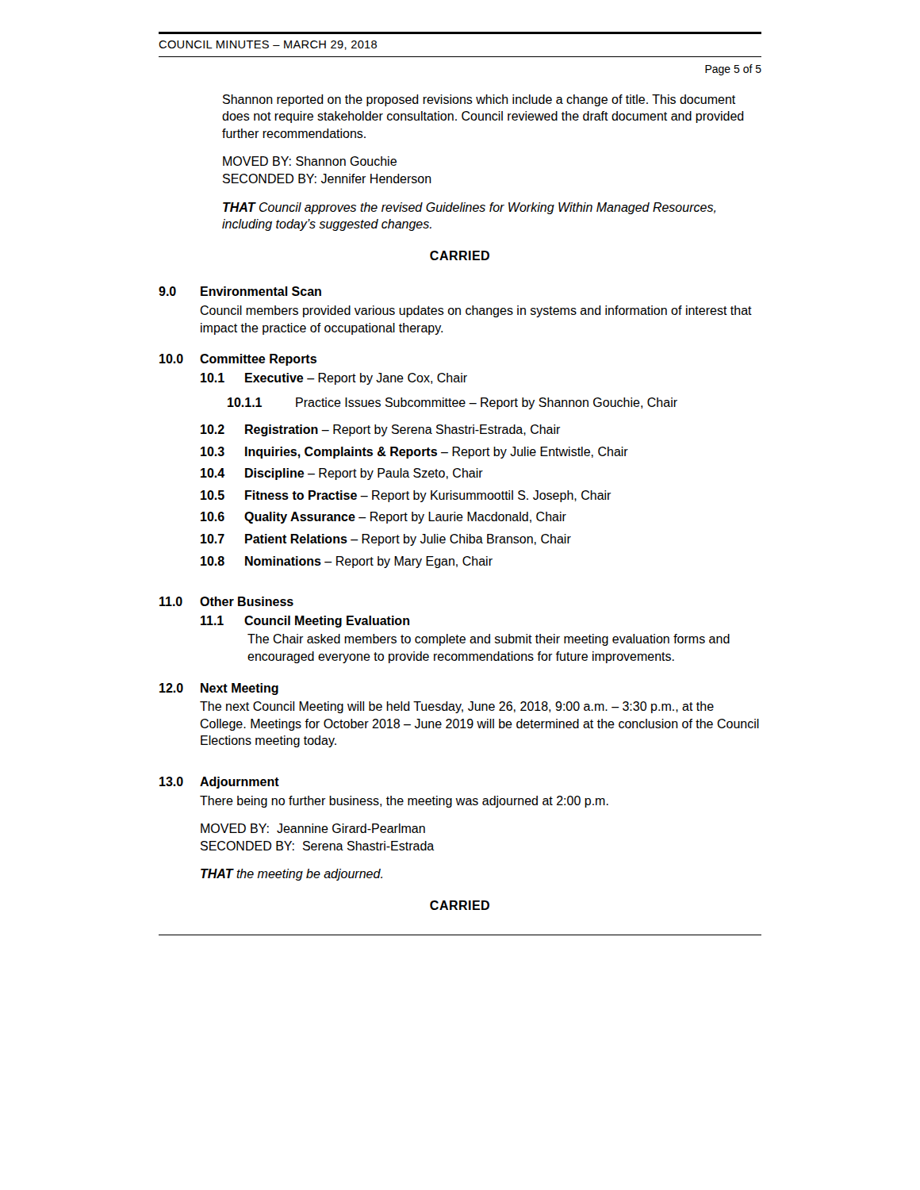COUNCIL MINUTES – MARCH 29, 2018
Page 5 of 5
Shannon reported on the proposed revisions which include a change of title. This document does not require stakeholder consultation. Council reviewed the draft document and provided further recommendations.
MOVED BY: Shannon Gouchie
SECONDED BY: Jennifer Henderson
THAT Council approves the revised Guidelines for Working Within Managed Resources, including today’s suggested changes.
CARRIED
9.0 Environmental Scan
Council members provided various updates on changes in systems and information of interest that impact the practice of occupational therapy.
10.0 Committee Reports
10.1 Executive – Report by Jane Cox, Chair
10.1.1 Practice Issues Subcommittee – Report by Shannon Gouchie, Chair
10.2 Registration – Report by Serena Shastri-Estrada, Chair
10.3 Inquiries, Complaints & Reports – Report by Julie Entwistle, Chair
10.4 Discipline – Report by Paula Szeto, Chair
10.5 Fitness to Practise – Report by Kurisummoottil S. Joseph, Chair
10.6 Quality Assurance – Report by Laurie Macdonald, Chair
10.7 Patient Relations – Report by Julie Chiba Branson, Chair
10.8 Nominations – Report by Mary Egan, Chair
11.0 Other Business
11.1 Council Meeting Evaluation
The Chair asked members to complete and submit their meeting evaluation forms and encouraged everyone to provide recommendations for future improvements.
12.0 Next Meeting
The next Council Meeting will be held Tuesday, June 26, 2018, 9:00 a.m. – 3:30 p.m., at the College. Meetings for October 2018 – June 2019 will be determined at the conclusion of the Council Elections meeting today.
13.0 Adjournment
There being no further business, the meeting was adjourned at 2:00 p.m.
MOVED BY: Jeannine Girard-Pearlman
SECONDED BY: Serena Shastri-Estrada
THAT the meeting be adjourned.
CARRIED